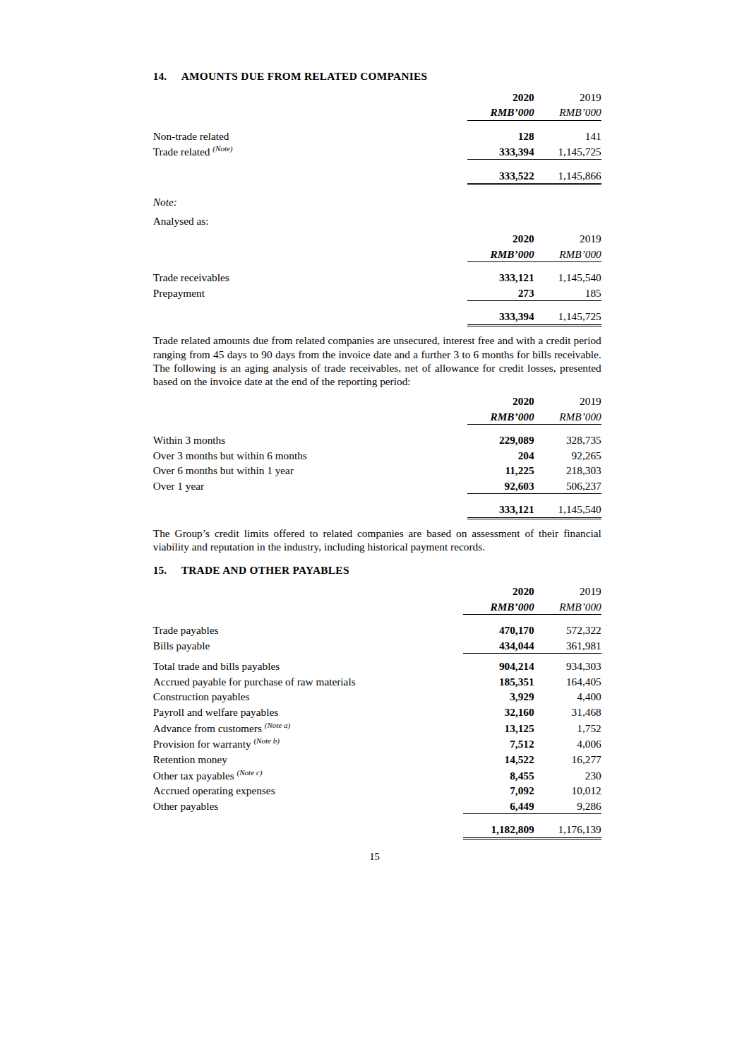14.
AMOUNTS DUE FROM RELATED COMPANIES
| | 2020 | 2019 |
| | RMB’000 | RMB’000 |
| Non-trade related | 128 | 141 |
| Trade related (Note) | 333,394 | 1,145,725 |
| | 333,522 | 1,145,866 |
Note:
Analysed as:
| | 2020 | 2019 |
| | RMB’000 | RMB’000 |
| Trade receivables | 333,121 | 1,145,540 |
| Prepayment | 273 | 185 |
| | 333,394 | 1,145,725 |
Trade related amounts due from related companies are unsecured, interest free and with a credit period ranging from 45 days to 90 days from the invoice date and a further 3 to 6 months for bills receivable. The following is an aging analysis of trade receivables, net of allowance for credit losses, presented based on the invoice date at the end of the reporting period:
| | 2020 | 2019 |
| | RMB’000 | RMB’000 |
| Within 3 months | 229,089 | 328,735 |
| Over 3 months but within 6 months | 204 | 92,265 |
| Over 6 months but within 1 year | 11,225 | 218,303 |
| Over 1 year | 92,603 | 506,237 |
| | 333,121 | 1,145,540 |
The Group’s credit limits offered to related companies are based on assessment of their financial viability and reputation in the industry, including historical payment records.
15.
TRADE AND OTHER PAYABLES
| | 2020 | 2019 |
| | RMB’000 | RMB’000 |
| Trade payables | 470,170 | 572,322 |
| Bills payable | 434,044 | 361,981 |
| Total trade and bills payables | 904,214 | 934,303 |
| Accrued payable for purchase of raw materials | 185,351 | 164,405 |
| Construction payables | 3,929 | 4,400 |
| Payroll and welfare payables | 32,160 | 31,468 |
| Advance from customers (Note a) | 13,125 | 1,752 |
| Provision for warranty (Note b) | 7,512 | 4,006 |
| Retention money | 14,522 | 16,277 |
| Other tax payables (Note c) | 8,455 | 230 |
| Accrued operating expenses | 7,092 | 10,012 |
| Other payables | 6,449 | 9,286 |
| | 1,182,809 | 1,176,139 |
15